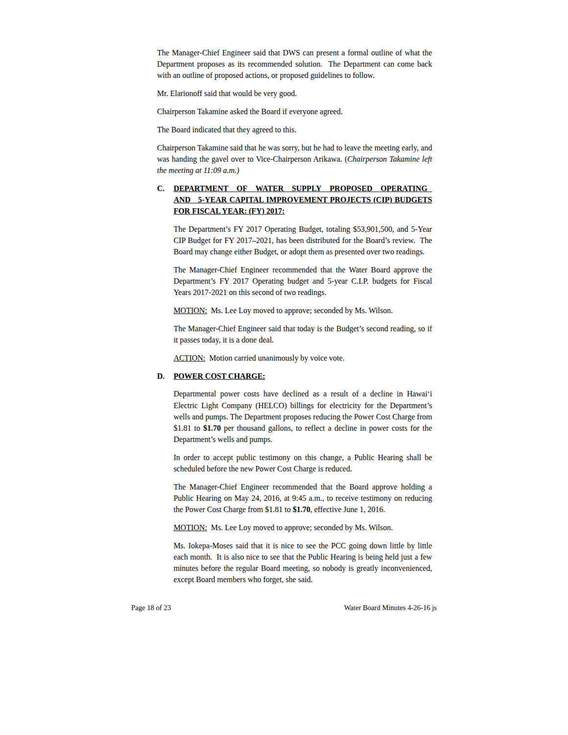The Manager-Chief Engineer said that DWS can present a formal outline of what the Department proposes as its recommended solution. The Department can come back with an outline of proposed actions, or proposed guidelines to follow.
Mr. Elarionoff said that would be very good.
Chairperson Takamine asked the Board if everyone agreed.
The Board indicated that they agreed to this.
Chairperson Takamine said that he was sorry, but he had to leave the meeting early, and was handing the gavel over to Vice-Chairperson Arikawa. (Chairperson Takamine left the meeting at 11:09 a.m.)
C.
DEPARTMENT OF WATER SUPPLY PROPOSED OPERATING AND 5-YEAR CAPITAL IMPROVEMENT PROJECTS (CIP) BUDGETS FOR FISCAL YEAR: (FY) 2017:
The Department’s FY 2017 Operating Budget, totaling $53,901,500, and 5-Year CIP Budget for FY 2017–2021, has been distributed for the Board’s review. The Board may change either Budget, or adopt them as presented over two readings.
The Manager-Chief Engineer recommended that the Water Board approve the Department’s FY 2017 Operating budget and 5-year C.I.P. budgets for Fiscal Years 2017-2021 on this second of two readings.
MOTION: Ms. Lee Loy moved to approve; seconded by Ms. Wilson.
The Manager-Chief Engineer said that today is the Budget’s second reading, so if it passes today, it is a done deal.
ACTION: Motion carried unanimously by voice vote.
D.
POWER COST CHARGE:
Departmental power costs have declined as a result of a decline in Hawai‘i Electric Light Company (HELCO) billings for electricity for the Department’s wells and pumps. The Department proposes reducing the Power Cost Charge from $1.81 to $1.70 per thousand gallons, to reflect a decline in power costs for the Department’s wells and pumps.
In order to accept public testimony on this change, a Public Hearing shall be scheduled before the new Power Cost Charge is reduced.
The Manager-Chief Engineer recommended that the Board approve holding a Public Hearing on May 24, 2016, at 9:45 a.m., to receive testimony on reducing the Power Cost Charge from $1.81 to $1.70, effective June 1, 2016.
MOTION: Ms. Lee Loy moved to approve; seconded by Ms. Wilson.
Ms. Iokepa-Moses said that it is nice to see the PCC going down little by little each month. It is also nice to see that the Public Hearing is being held just a few minutes before the regular Board meeting, so nobody is greatly inconvenienced, except Board members who forget, she said.
Page 18 of 23 Water Board Minutes 4-26-16 js